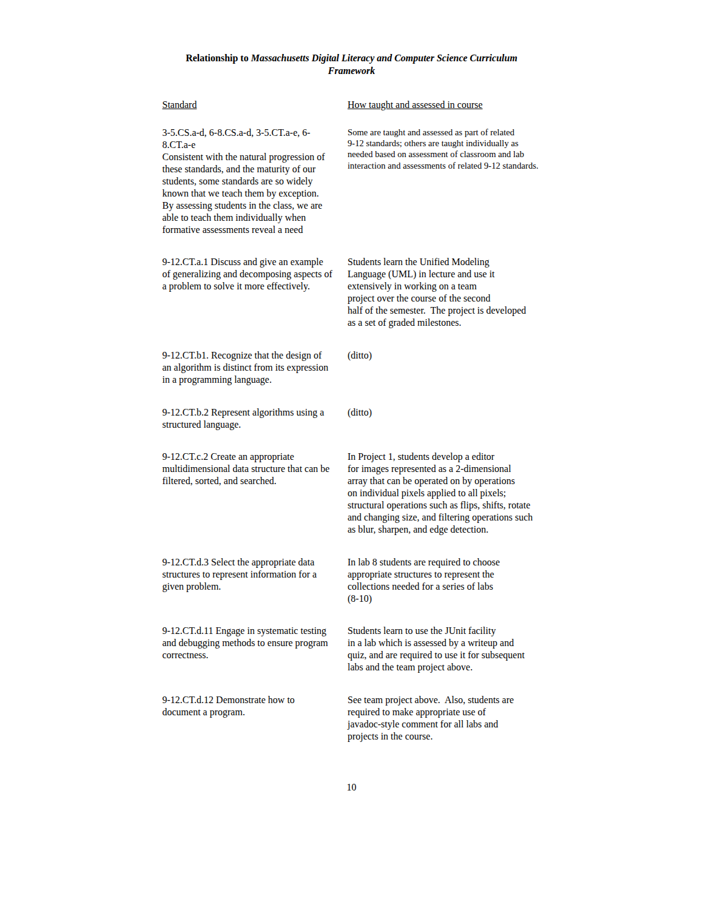Relationship to Massachusetts Digital Literacy and Computer Science Curriculum Framework
| Standard | How taught and assessed in course |
| 3-5.CS.a-d, 6-8.CS.a-d, 3-5.CT.a-e, 6-8.CT.a-e Consistent with the natural progression of these standards, and the maturity of our students, some standards are so widely known that we teach them by exception. By assessing students in the class, we are able to teach them individually when formative assessments reveal a need | Some are taught and assessed as part of related 9-12 standards; others are taught individually as needed based on assessment of classroom and lab interaction and assessments of related 9-12 standards. |
| 9-12.CT.a.1 Discuss and give an example of generalizing and decomposing aspects of a problem to solve it more effectively. | Students learn the Unified Modeling Language (UML) in lecture and use it extensively in working on a team project over the course of the second half of the semester. The project is developed as a set of graded milestones. |
| 9-12.CT.b1. Recognize that the design of an algorithm is distinct from its expression in a programming language. | (ditto) |
| 9-12.CT.b.2 Represent algorithms using a structured language. | (ditto) |
| 9-12.CT.c.2 Create an appropriate multidimensional data structure that can be filtered, sorted, and searched. | In Project 1, students develop a editor for images represented as a 2-dimensional array that can be operated on by operations on individual pixels applied to all pixels; structural operations such as flips, shifts, rotate and changing size, and filtering operations such as blur, sharpen, and edge detection. |
| 9-12.CT.d.3 Select the appropriate data structures to represent information for a given problem. | In lab 8 students are required to choose appropriate structures to represent the collections needed for a series of labs (8-10) |
| 9-12.CT.d.11 Engage in systematic testing and debugging methods to ensure program correctness. | Students learn to use the JUnit facility in a lab which is assessed by a writeup and quiz, and are required to use it for subsequent labs and the team project above. |
| 9-12.CT.d.12 Demonstrate how to document a program. | See team project above. Also, students are required to make appropriate use of javadoc-style comment for all labs and projects in the course. |
10